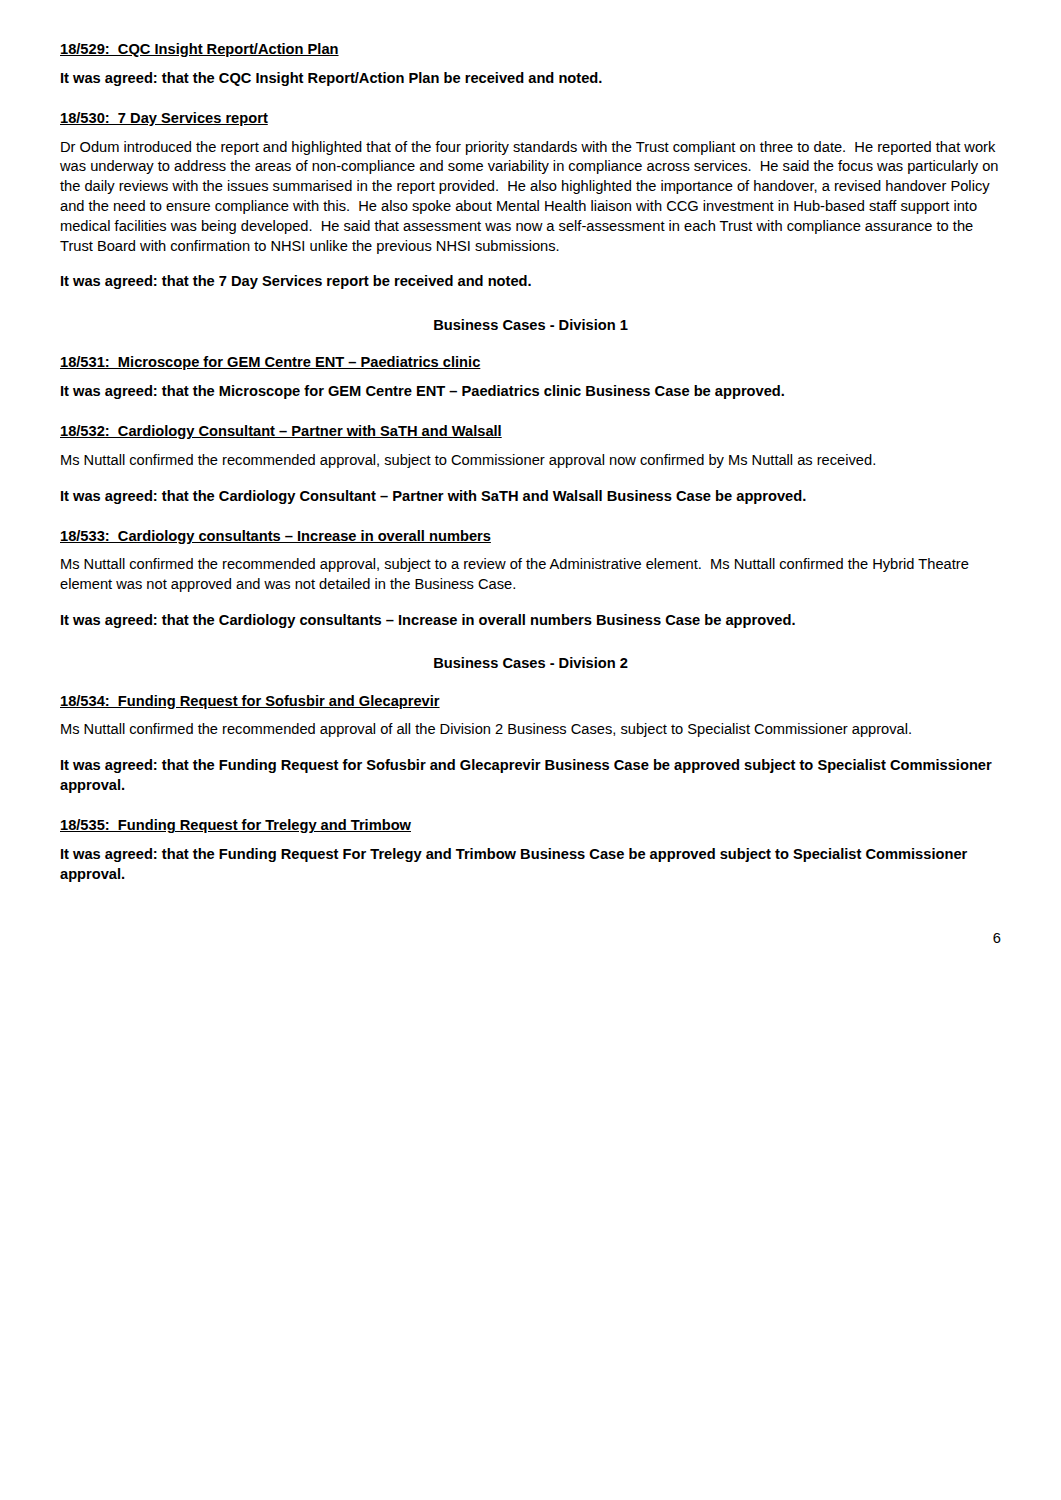18/529: CQC Insight Report/Action Plan
It was agreed: that the CQC Insight Report/Action Plan be received and noted.
18/530: 7 Day Services report
Dr Odum introduced the report and highlighted that of the four priority standards with the Trust compliant on three to date. He reported that work was underway to address the areas of non-compliance and some variability in compliance across services. He said the focus was particularly on the daily reviews with the issues summarised in the report provided. He also highlighted the importance of handover, a revised handover Policy and the need to ensure compliance with this. He also spoke about Mental Health liaison with CCG investment in Hub-based staff support into medical facilities was being developed. He said that assessment was now a self-assessment in each Trust with compliance assurance to the Trust Board with confirmation to NHSI unlike the previous NHSI submissions.
It was agreed: that the 7 Day Services report be received and noted.
Business Cases - Division 1
18/531: Microscope for GEM Centre ENT – Paediatrics clinic
It was agreed: that the Microscope for GEM Centre ENT – Paediatrics clinic Business Case be approved.
18/532: Cardiology Consultant – Partner with SaTH and Walsall
Ms Nuttall confirmed the recommended approval, subject to Commissioner approval now confirmed by Ms Nuttall as received.
It was agreed: that the Cardiology Consultant – Partner with SaTH and Walsall Business Case be approved.
18/533: Cardiology consultants – Increase in overall numbers
Ms Nuttall confirmed the recommended approval, subject to a review of the Administrative element. Ms Nuttall confirmed the Hybrid Theatre element was not approved and was not detailed in the Business Case.
It was agreed: that the Cardiology consultants – Increase in overall numbers Business Case be approved.
Business Cases - Division 2
18/534: Funding Request for Sofusbir and Glecaprevir
Ms Nuttall confirmed the recommended approval of all the Division 2 Business Cases, subject to Specialist Commissioner approval.
It was agreed: that the Funding Request for Sofusbir and Glecaprevir Business Case be approved subject to Specialist Commissioner approval.
18/535: Funding Request for Trelegy and Trimbow
It was agreed: that the Funding Request For Trelegy and Trimbow Business Case be approved subject to Specialist Commissioner approval.
6